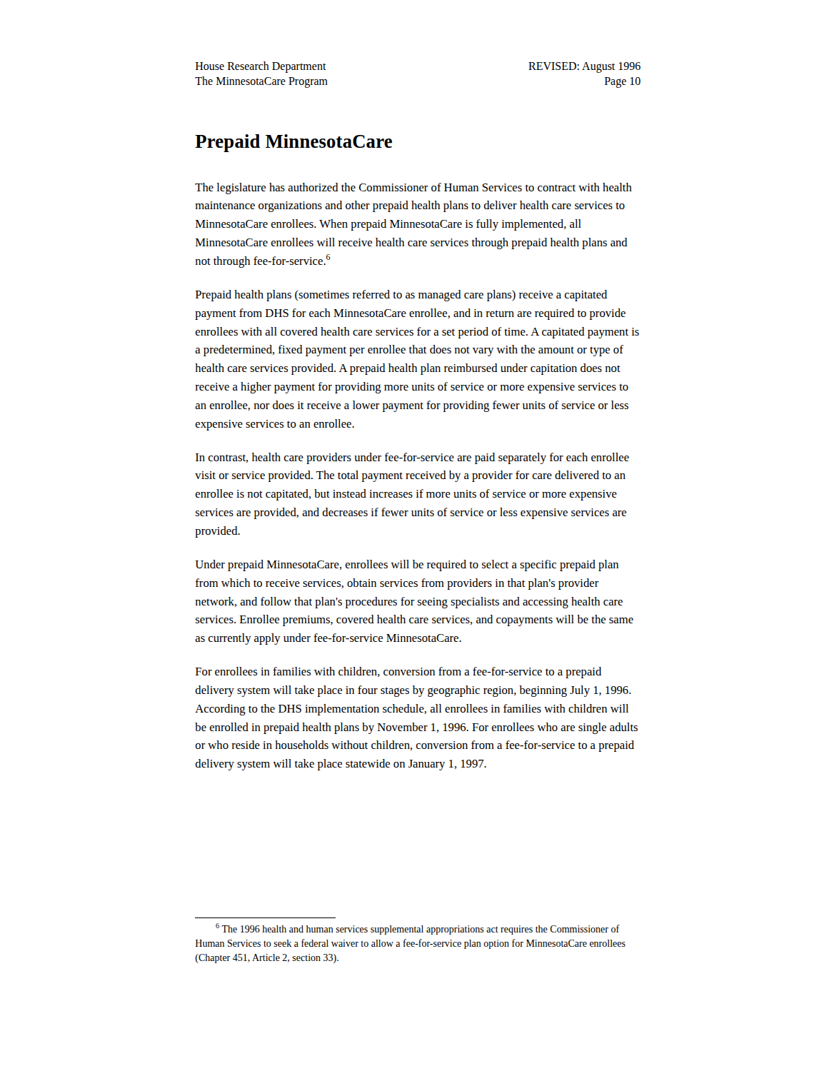House Research Department
The MinnesotaCare Program
REVISED: August 1996
Page 10
Prepaid MinnesotaCare
The legislature has authorized the Commissioner of Human Services to contract with health maintenance organizations and other prepaid health plans to deliver health care services to MinnesotaCare enrollees. When prepaid MinnesotaCare is fully implemented, all MinnesotaCare enrollees will receive health care services through prepaid health plans and not through fee-for-service.6
Prepaid health plans (sometimes referred to as managed care plans) receive a capitated payment from DHS for each MinnesotaCare enrollee, and in return are required to provide enrollees with all covered health care services for a set period of time. A capitated payment is a predetermined, fixed payment per enrollee that does not vary with the amount or type of health care services provided. A prepaid health plan reimbursed under capitation does not receive a higher payment for providing more units of service or more expensive services to an enrollee, nor does it receive a lower payment for providing fewer units of service or less expensive services to an enrollee.
In contrast, health care providers under fee-for-service are paid separately for each enrollee visit or service provided. The total payment received by a provider for care delivered to an enrollee is not capitated, but instead increases if more units of service or more expensive services are provided, and decreases if fewer units of service or less expensive services are provided.
Under prepaid MinnesotaCare, enrollees will be required to select a specific prepaid plan from which to receive services, obtain services from providers in that plan's provider network, and follow that plan's procedures for seeing specialists and accessing health care services. Enrollee premiums, covered health care services, and copayments will be the same as currently apply under fee-for-service MinnesotaCare.
For enrollees in families with children, conversion from a fee-for-service to a prepaid delivery system will take place in four stages by geographic region, beginning July 1, 1996. According to the DHS implementation schedule, all enrollees in families with children will be enrolled in prepaid health plans by November 1, 1996. For enrollees who are single adults or who reside in households without children, conversion from a fee-for-service to a prepaid delivery system will take place statewide on January 1, 1997.
6 The 1996 health and human services supplemental appropriations act requires the Commissioner of Human Services to seek a federal waiver to allow a fee-for-service plan option for MinnesotaCare enrollees (Chapter 451, Article 2, section 33).